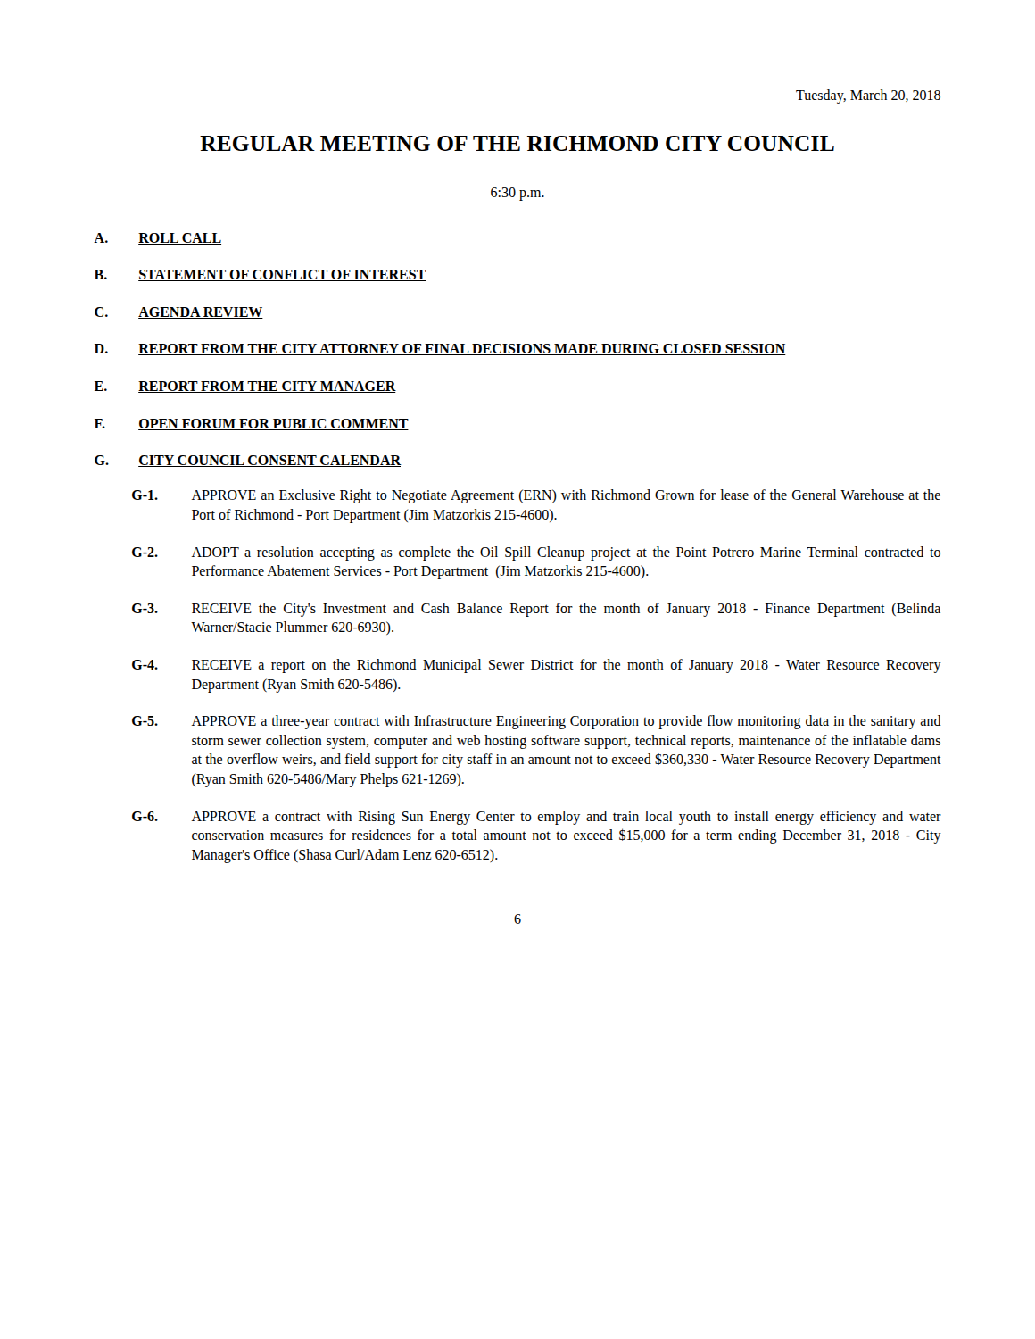Tuesday, March 20, 2018
REGULAR MEETING OF THE RICHMOND CITY COUNCIL
6:30 p.m.
A. Roll Call
B. Statement of Conflict of Interest
C. Agenda Review
D. Report from the City Attorney of Final Decisions Made During Closed Session
E. Report from the City Manager
F. Open Forum for Public Comment
G. City Council Consent Calendar
G-1. APPROVE an Exclusive Right to Negotiate Agreement (ERN) with Richmond Grown for lease of the General Warehouse at the Port of Richmond - Port Department (Jim Matzorkis 215-4600).
G-2. ADOPT a resolution accepting as complete the Oil Spill Cleanup project at the Point Potrero Marine Terminal contracted to Performance Abatement Services - Port Department (Jim Matzorkis 215-4600).
G-3. RECEIVE the City's Investment and Cash Balance Report for the month of January 2018 - Finance Department (Belinda Warner/Stacie Plummer 620-6930).
G-4. RECEIVE a report on the Richmond Municipal Sewer District for the month of January 2018 - Water Resource Recovery Department (Ryan Smith 620-5486).
G-5. APPROVE a three-year contract with Infrastructure Engineering Corporation to provide flow monitoring data in the sanitary and storm sewer collection system, computer and web hosting software support, technical reports, maintenance of the inflatable dams at the overflow weirs, and field support for city staff in an amount not to exceed $360,330 - Water Resource Recovery Department (Ryan Smith 620-5486/Mary Phelps 621-1269).
G-6. APPROVE a contract with Rising Sun Energy Center to employ and train local youth to install energy efficiency and water conservation measures for residences for a total amount not to exceed $15,000 for a term ending December 31, 2018 - City Manager's Office (Shasa Curl/Adam Lenz 620-6512).
6